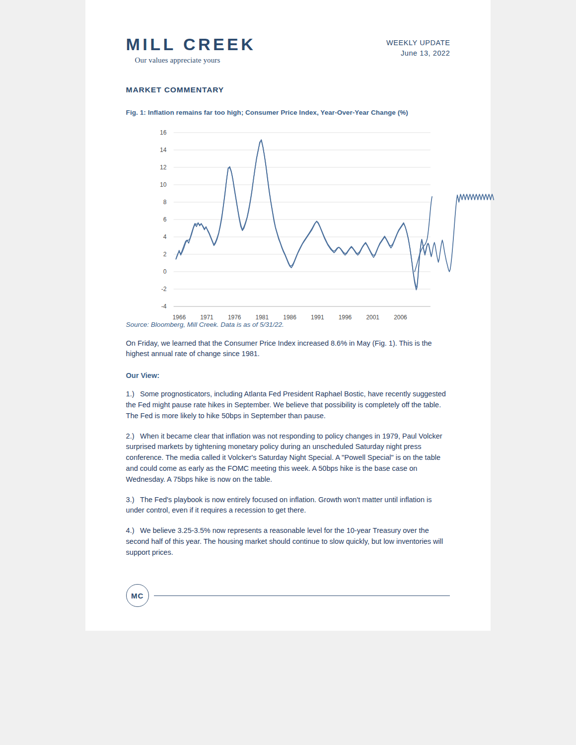MILL CREEK
Our values appreciate yours
WEEKLY UPDATE
June 13, 2022
MARKET COMMENTARY
Fig. 1: Inflation remains far too high; Consumer Price Index, Year-Over-Year Change (%)
16 14 12 10 8 6 4 2 0 -2 -4 1966 1971 1976 1981 1986 1991 1996 2001 2006
Source: Bloomberg, Mill Creek. Data is as of 5/31/22.
On Friday, we learned that the Consumer Price Index increased 8.6% in May (Fig. 1). This is the highest annual rate of change since 1981.
Our View:
1.) Some prognosticators, including Atlanta Fed President Raphael Bostic, have recently suggested the Fed might pause rate hikes in September. We believe that possibility is completely off the table. The Fed is more likely to hike 50bps in September than pause.
2.) When it became clear that inflation was not responding to policy changes in 1979, Paul Volcker surprised markets by tightening monetary policy during an unscheduled Saturday night press conference. The media called it Volcker's Saturday Night Special. A "Powell Special" is on the table and could come as early as the FOMC meeting this week. A 50bps hike is the base case on Wednesday. A 75bps hike is now on the table.
3.) The Fed's playbook is now entirely focused on inflation. Growth won't matter until inflation is under control, even if it requires a recession to get there.
4.) We believe 3.25-3.5% now represents a reasonable level for the 10-year Treasury over the second half of this year. The housing market should continue to slow quickly, but low inventories will support prices.
MC